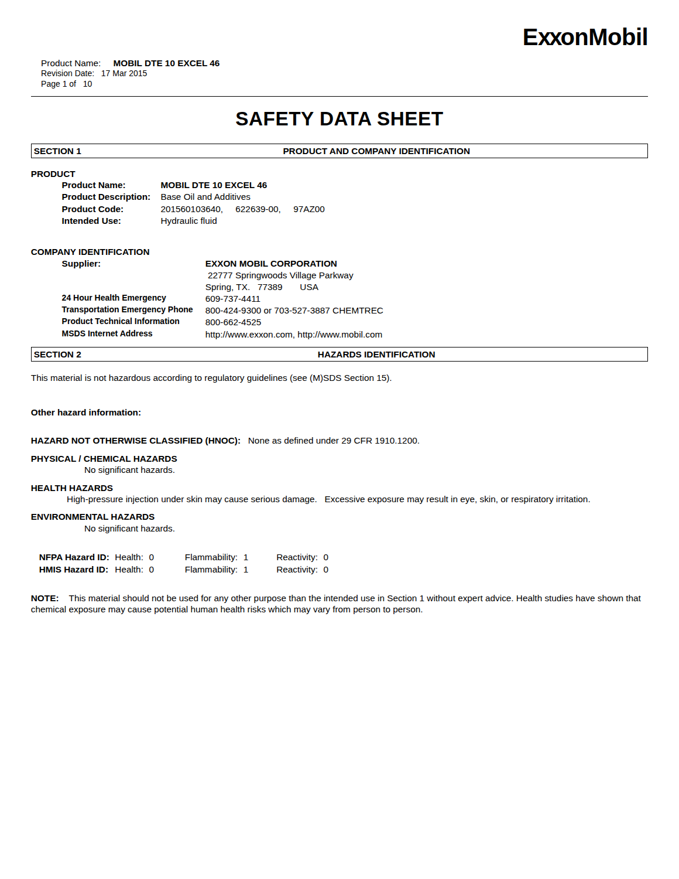ExxonMobil
Product Name: MOBIL DTE 10 EXCEL 46
Revision Date: 17 Mar 2015
Page 1 of 10
SAFETY DATA SHEET
| SECTION 1 | PRODUCT AND COMPANY IDENTIFICATION | |
PRODUCT
| Product Name: | MOBIL DTE 10 EXCEL 46 |
| Product Description: | Base Oil and Additives |
| Product Code: | 201560103640, 622639-00, 97AZ00 |
| Intended Use: | Hydraulic fluid |
COMPANY IDENTIFICATION
| Supplier: | EXXON MOBIL CORPORATION |
| | 22777 Springwoods Village Parkway |
| | Spring, TX. 77389 USA |
| 24 Hour Health Emergency | 609-737-4411 |
| Transportation Emergency Phone | 800-424-9300 or 703-527-3887 CHEMTREC |
| Product Technical Information | 800-662-4525 |
| MSDS Internet Address | http://www.exxon.com, http://www.mobil.com |
| SECTION 2 | HAZARDS IDENTIFICATION | |
This material is not hazardous according to regulatory guidelines (see (M)SDS Section 15).
Other hazard information:
HAZARD NOT OTHERWISE CLASSIFIED (HNOC): None as defined under 29 CFR 1910.1200.
PHYSICAL / CHEMICAL HAZARDS
No significant hazards.
HEALTH HAZARDS
High-pressure injection under skin may cause serious damage. Excessive exposure may result in eye, skin, or respiratory irritation.
ENVIRONMENTAL HAZARDS
No significant hazards.
| NFPA Hazard ID: | Health: | 0 | | Flammability: | 1 | | Reactivity: | 0 |
| HMIS Hazard ID: | Health: | 0 | | Flammability: | 1 | | Reactivity: | 0 |
NOTE: This material should not be used for any other purpose than the intended use in Section 1 without expert advice. Health studies have shown that chemical exposure may cause potential human health risks which may vary from person to person.